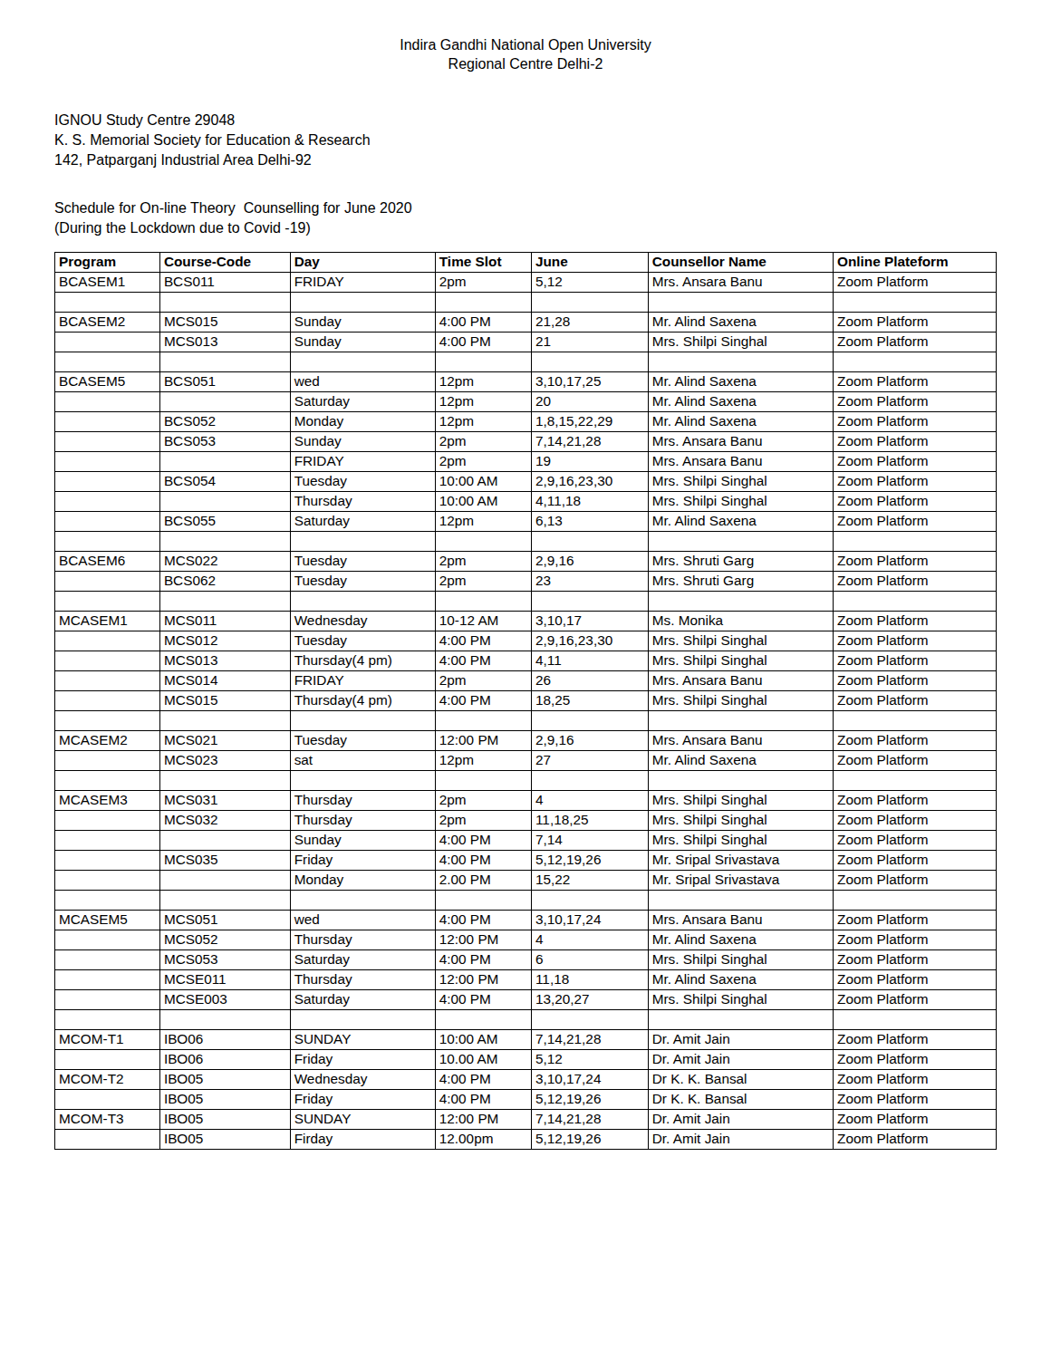Indira Gandhi National Open University
Regional Centre Delhi-2
IGNOU Study Centre 29048
K. S. Memorial Society for Education & Research
142, Patparganj Industrial Area Delhi-92
Schedule for On-line Theory Counselling for June 2020
(During the Lockdown due to Covid -19)
| Program | Course-Code | Day | Time Slot | June | Counsellor Name | Online Plateform |
| --- | --- | --- | --- | --- | --- | --- |
| BCASEM1 | BCS011 | FRIDAY | 2pm | 5,12 | Mrs. Ansara Banu | Zoom Platform |
| BCASEM2 | MCS015 | Sunday | 4:00 PM | 21,28 | Mr. Alind Saxena | Zoom Platform |
| | MCS013 | Sunday | 4:00 PM | 21 | Mrs. Shilpi Singhal | Zoom Platform |
| BCASEM5 | BCS051 | wed | 12pm | 3,10,17,25 | Mr. Alind Saxena | Zoom Platform |
| | | Saturday | 12pm | 20 | Mr. Alind Saxena | Zoom Platform |
| | BCS052 | Monday | 12pm | 1,8,15,22,29 | Mr. Alind Saxena | Zoom Platform |
| | BCS053 | Sunday | 2pm | 7,14,21,28 | Mrs. Ansara Banu | Zoom Platform |
| | | FRIDAY | 2pm | 19 | Mrs. Ansara Banu | Zoom Platform |
| | BCS054 | Tuesday | 10:00 AM | 2,9,16,23,30 | Mrs. Shilpi Singhal | Zoom Platform |
| | | Thursday | 10:00 AM | 4,11,18 | Mrs. Shilpi Singhal | Zoom Platform |
| | BCS055 | Saturday | 12pm | 6,13 | Mr. Alind Saxena | Zoom Platform |
| BCASEM6 | MCS022 | Tuesday | 2pm | 2,9,16 | Mrs. Shruti Garg | Zoom Platform |
| | BCS062 | Tuesday | 2pm | 23 | Mrs. Shruti Garg | Zoom Platform |
| MCASEM1 | MCS011 | Wednesday | 10-12 AM | 3,10,17 | Ms. Monika | Zoom Platform |
| | MCS012 | Tuesday | 4:00 PM | 2,9,16,23,30 | Mrs. Shilpi Singhal | Zoom Platform |
| | MCS013 | Thursday(4 pm) | 4:00 PM | 4,11 | Mrs. Shilpi Singhal | Zoom Platform |
| | MCS014 | FRIDAY | 2pm | 26 | Mrs. Ansara Banu | Zoom Platform |
| | MCS015 | Thursday(4 pm) | 4:00 PM | 18,25 | Mrs. Shilpi Singhal | Zoom Platform |
| MCASEM2 | MCS021 | Tuesday | 12:00 PM | 2,9,16 | Mrs. Ansara Banu | Zoom Platform |
| | MCS023 | sat | 12pm | 27 | Mr. Alind Saxena | Zoom Platform |
| MCASEM3 | MCS031 | Thursday | 2pm | 4 | Mrs. Shilpi Singhal | Zoom Platform |
| | MCS032 | Thursday | 2pm | 11,18,25 | Mrs. Shilpi Singhal | Zoom Platform |
| | | Sunday | 4:00 PM | 7,14 | Mrs. Shilpi Singhal | Zoom Platform |
| | MCS035 | Friday | 4:00 PM | 5,12,19,26 | Mr. Sripal Srivastava | Zoom Platform |
| | | Monday | 2.00 PM | 15,22 | Mr. Sripal Srivastava | Zoom Platform |
| MCASEM5 | MCS051 | wed | 4:00 PM | 3,10,17,24 | Mrs. Ansara Banu | Zoom Platform |
| | MCS052 | Thursday | 12:00 PM | 4 | Mr. Alind Saxena | Zoom Platform |
| | MCS053 | Saturday | 4:00 PM | 6 | Mrs. Shilpi Singhal | Zoom Platform |
| | MCSE011 | Thursday | 12:00 PM | 11,18 | Mr. Alind Saxena | Zoom Platform |
| | MCSE003 | Saturday | 4:00 PM | 13,20,27 | Mrs. Shilpi Singhal | Zoom Platform |
| MCOM-T1 | IBO06 | SUNDAY | 10:00 AM | 7,14,21,28 | Dr. Amit Jain | Zoom Platform |
| | IBO06 | Friday | 10.00 AM | 5,12 | Dr. Amit Jain | Zoom Platform |
| MCOM-T2 | IBO05 | Wednesday | 4:00 PM | 3,10,17,24 | Dr K. K. Bansal | Zoom Platform |
| | IBO05 | Friday | 4:00 PM | 5,12,19,26 | Dr K. K. Bansal | Zoom Platform |
| MCOM-T3 | IBO05 | SUNDAY | 12:00 PM | 7,14,21,28 | Dr. Amit Jain | Zoom Platform |
| | IBO05 | Firday | 12.00pm | 5,12,19,26 | Dr. Amit Jain | Zoom Platform |